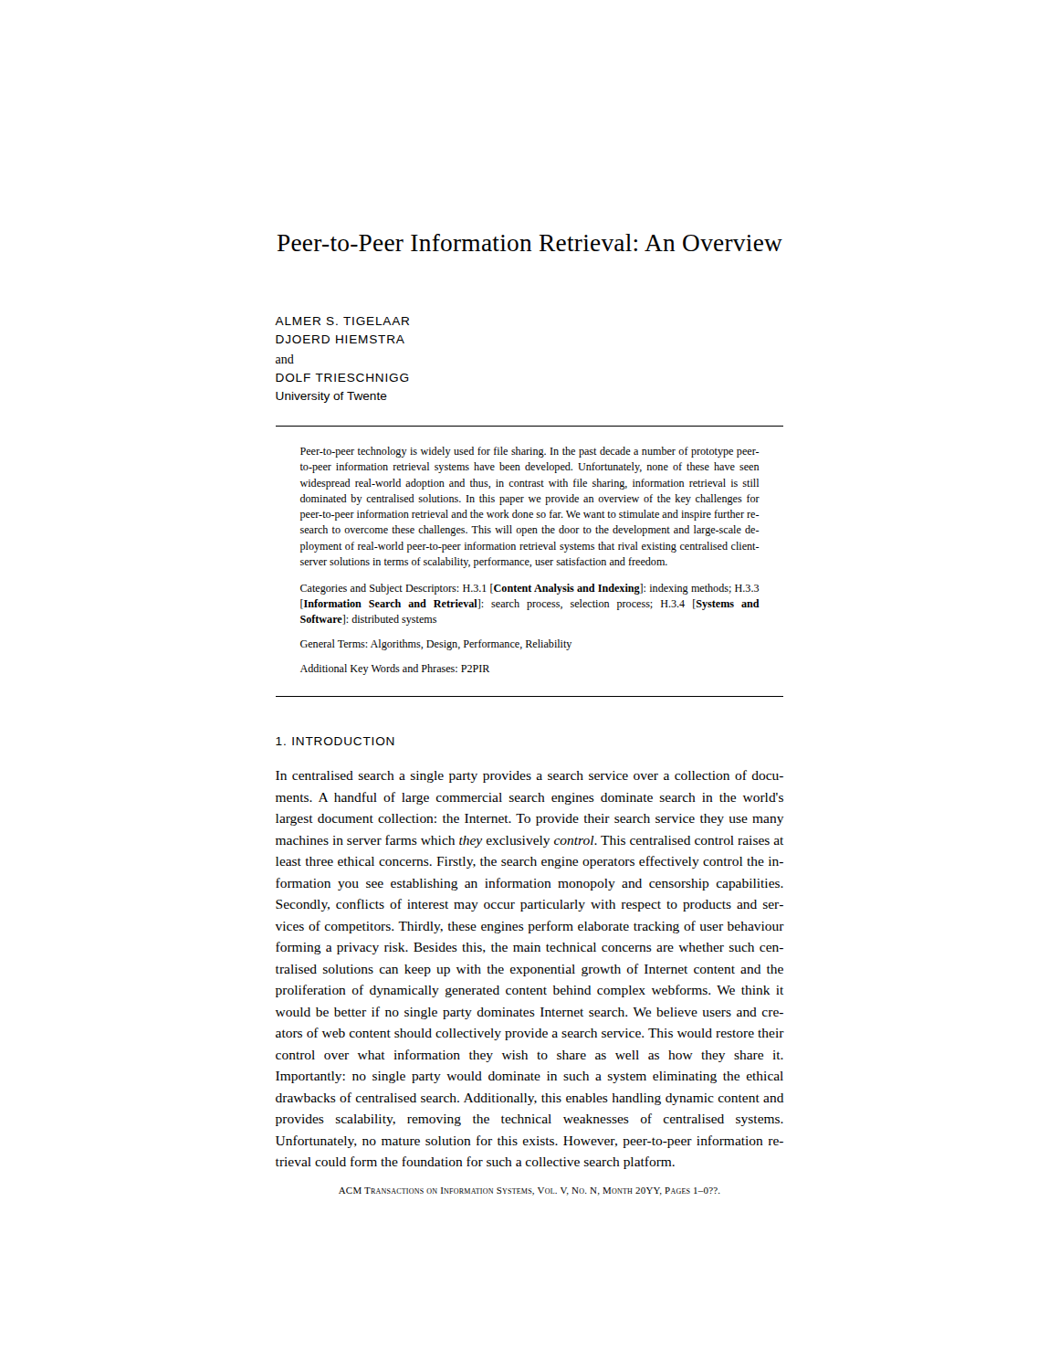Peer-to-Peer Information Retrieval: An Overview
ALMER S. TIGELAAR
DJOERD HIEMSTRA
and
DOLF TRIESCHNIGG
University of Twente
Peer-to-peer technology is widely used for file sharing. In the past decade a number of prototype peer-to-peer information retrieval systems have been developed. Unfortunately, none of these have seen widespread real-world adoption and thus, in contrast with file sharing, information retrieval is still dominated by centralised solutions. In this paper we provide an overview of the key challenges for peer-to-peer information retrieval and the work done so far. We want to stimulate and inspire further research to overcome these challenges. This will open the door to the development and large-scale deployment of real-world peer-to-peer information retrieval systems that rival existing centralised client-server solutions in terms of scalability, performance, user satisfaction and freedom.
Categories and Subject Descriptors: H.3.1 [Content Analysis and Indexing]: indexing methods; H.3.3 [Information Search and Retrieval]: search process, selection process; H.3.4 [Systems and Software]: distributed systems
General Terms: Algorithms, Design, Performance, Reliability
Additional Key Words and Phrases: P2PIR
1. INTRODUCTION
In centralised search a single party provides a search service over a collection of documents. A handful of large commercial search engines dominate search in the world's largest document collection: the Internet. To provide their search service they use many machines in server farms which they exclusively control. This centralised control raises at least three ethical concerns. Firstly, the search engine operators effectively control the information you see establishing an information monopoly and censorship capabilities. Secondly, conflicts of interest may occur particularly with respect to products and services of competitors. Thirdly, these engines perform elaborate tracking of user behaviour forming a privacy risk. Besides this, the main technical concerns are whether such centralised solutions can keep up with the exponential growth of Internet content and the proliferation of dynamically generated content behind complex webforms. We think it would be better if no single party dominates Internet search. We believe users and creators of web content should collectively provide a search service. This would restore their control over what information they wish to share as well as how they share it. Importantly: no single party would dominate in such a system eliminating the ethical drawbacks of centralised search. Additionally, this enables handling dynamic content and provides scalability, removing the technical weaknesses of centralised systems. Unfortunately, no mature solution for this exists. However, peer-to-peer information retrieval could form the foundation for such a collective search platform.
ACM Transactions on Information Systems, Vol. V, No. N, Month 20YY, Pages 1–0??.